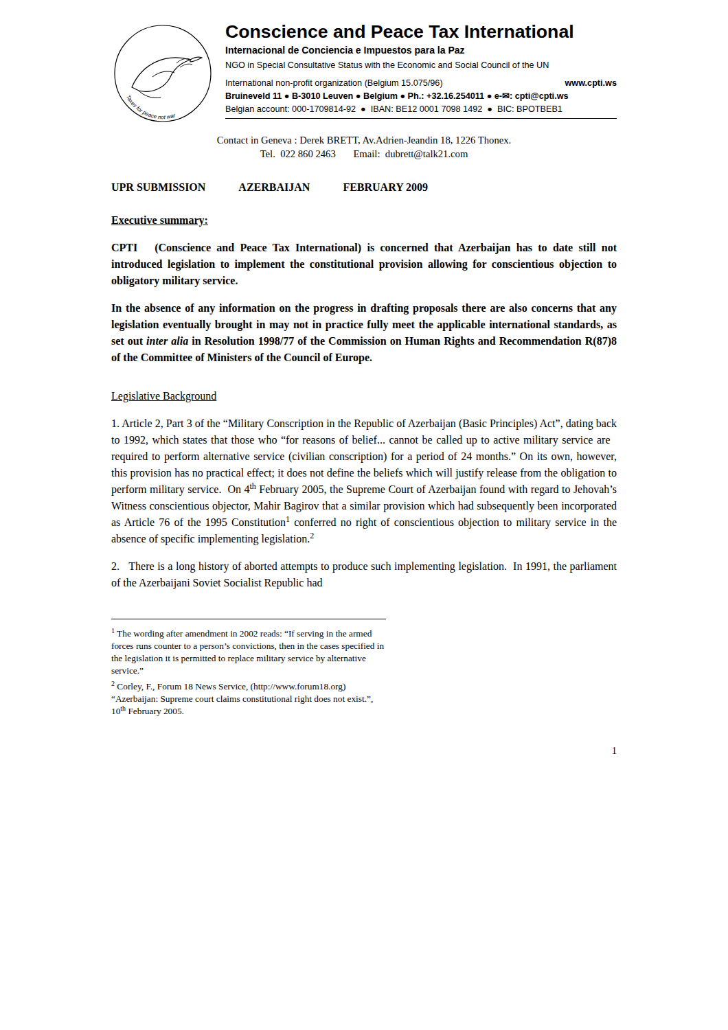Taxes for peace not war
Conscience and Peace Tax International
Internacional de Conciencia e Impuestos para la Paz
NGO in Special Consultative Status with the Economic and Social Council of the UN
International non-profit organization (Belgium 15.075/96) www.cpti.ws
Bruineveld 11 ● B-3010 Leuven ● Belgium ● Ph.: +32.16.254011 ● e-✉: cpti@cpti.ws
Belgian account: 000-1709814-92 ● IBAN: BE12 0001 7098 1492 ● BIC: BPOTBEB1
Contact in Geneva : Derek BRETT, Av.Adrien-Jeandin 18, 1226 Thonex. Tel. 022 860 2463 Email: dubrett@talk21.com
UPR SUBMISSION AZERBAIJAN FEBRUARY 2009
Executive summary:
CPTI (Conscience and Peace Tax International) is concerned that Azerbaijan has to date still not introduced legislation to implement the constitutional provision allowing for conscientious objection to obligatory military service.
In the absence of any information on the progress in drafting proposals there are also concerns that any legislation eventually brought in may not in practice fully meet the applicable international standards, as set out inter alia in Resolution 1998/77 of the Commission on Human Rights and Recommendation R(87)8 of the Committee of Ministers of the Council of Europe.
Legislative Background
1. Article 2, Part 3 of the “Military Conscription in the Republic of Azerbaijan (Basic Principles) Act”, dating back to 1992, which states that those who “for reasons of belief... cannot be called up to active military service are required to perform alternative service (civilian conscription) for a period of 24 months.” On its own, however, this provision has no practical effect; it does not define the beliefs which will justify release from the obligation to perform military service. On 4th February 2005, the Supreme Court of Azerbaijan found with regard to Jehovah’s Witness conscientious objector, Mahir Bagirov that a similar provision which had subsequently been incorporated as Article 76 of the 1995 Constitution1 conferred no right of conscientious objection to military service in the absence of specific implementing legislation.2
2. There is a long history of aborted attempts to produce such implementing legislation. In 1991, the parliament of the Azerbaijani Soviet Socialist Republic had
1 The wording after amendment in 2002 reads: “If serving in the armed forces runs counter to a person’s convictions, then in the cases specified in the legislation it is permitted to replace military service by alternative service.”
2 Corley, F., Forum 18 News Service, (http://www.forum18.org) “Azerbaijan: Supreme court claims constitutional right does not exist.”, 10th February 2005.
1